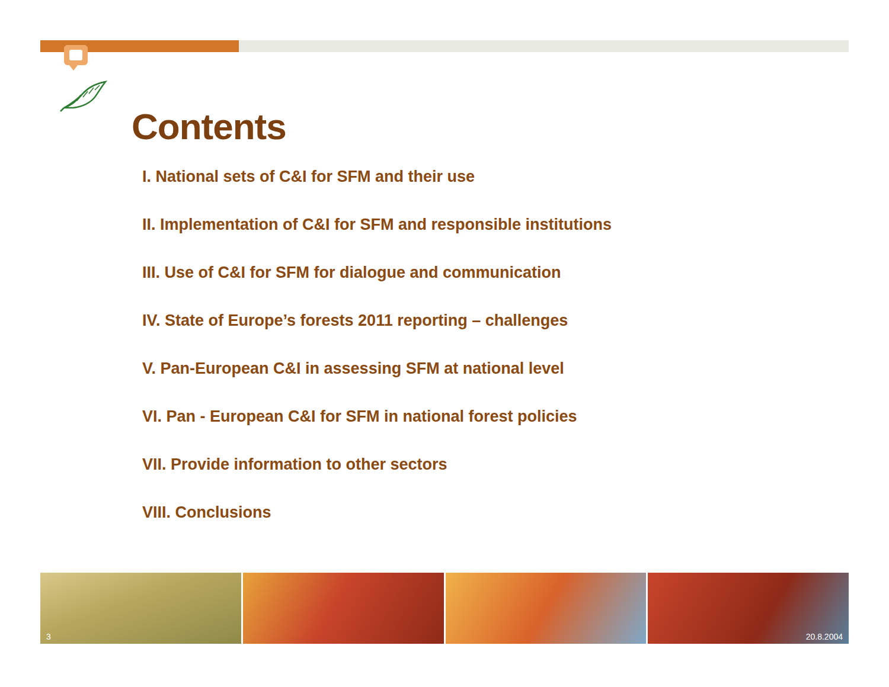Contents
I. National sets of C&I for SFM and their use
II. Implementation of C&I for SFM and responsible institutions
III. Use of C&I for SFM for dialogue and communication
IV. State of Europe’s forests 2011 reporting – challenges
V. Pan-European C&I in assessing SFM at national level
VI. Pan - European C&I for SFM in national forest policies
VII. Provide information to other sectors
VIII. Conclusions
3
20.8.2004